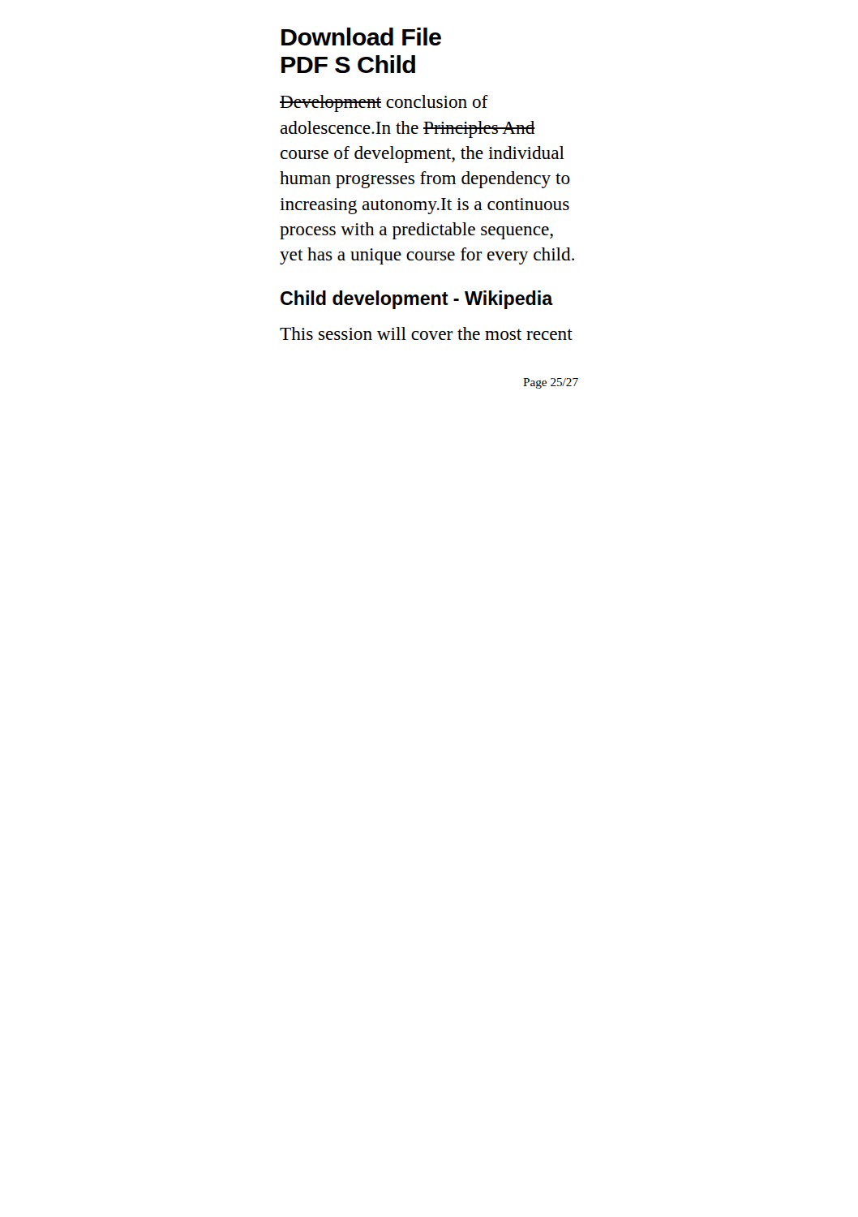Download File PDF S Child
Development conclusion of adolescence.In the Principles And course of development, the individual human progresses from dependency to increasing autonomy.It is a continuous process with a predictable sequence, yet has a unique course for every child.
Child development - Wikipedia
This session will cover the most recent
Page 25/27